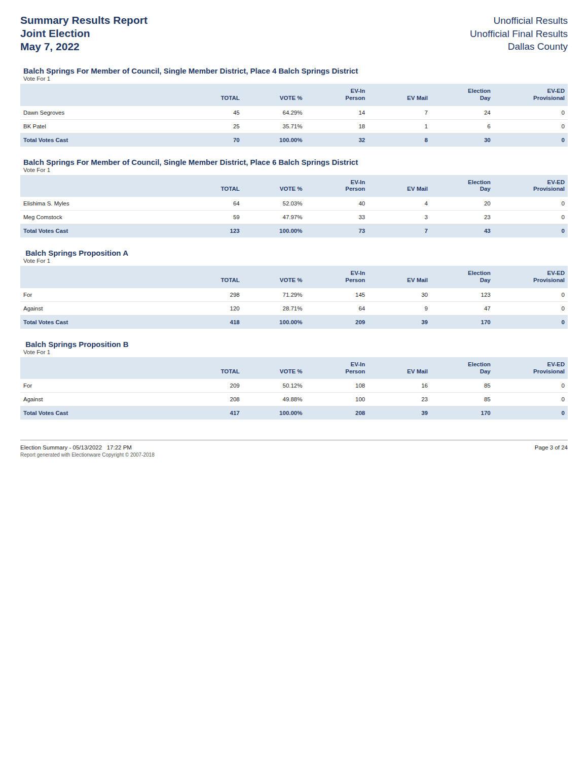Summary Results Report
Joint Election
May 7, 2022
Unofficial Results
Unofficial Final Results
Dallas County
Balch Springs For Member of Council, Single Member District, Place 4 Balch Springs District
Vote For 1
| | TOTAL | VOTE % | EV-In Person | EV Mail | Election Day | EV-ED Provisional |
| --- | --- | --- | --- | --- | --- | --- |
| Dawn Segroves | 45 | 64.29% | 14 | 7 | 24 | 0 |
| BK Patel | 25 | 35.71% | 18 | 1 | 6 | 0 |
| Total Votes Cast | 70 | 100.00% | 32 | 8 | 30 | 0 |
Balch Springs For Member of Council, Single Member District, Place 6 Balch Springs District
Vote For 1
| | TOTAL | VOTE % | EV-In Person | EV Mail | Election Day | EV-ED Provisional |
| --- | --- | --- | --- | --- | --- | --- |
| Elishima S. Myles | 64 | 52.03% | 40 | 4 | 20 | 0 |
| Meg Comstock | 59 | 47.97% | 33 | 3 | 23 | 0 |
| Total Votes Cast | 123 | 100.00% | 73 | 7 | 43 | 0 |
Balch Springs Proposition A
Vote For 1
| | TOTAL | VOTE % | EV-In Person | EV Mail | Election Day | EV-ED Provisional |
| --- | --- | --- | --- | --- | --- | --- |
| For | 298 | 71.29% | 145 | 30 | 123 | 0 |
| Against | 120 | 28.71% | 64 | 9 | 47 | 0 |
| Total Votes Cast | 418 | 100.00% | 209 | 39 | 170 | 0 |
Balch Springs Proposition B
Vote For 1
| | TOTAL | VOTE % | EV-In Person | EV Mail | Election Day | EV-ED Provisional |
| --- | --- | --- | --- | --- | --- | --- |
| For | 209 | 50.12% | 108 | 16 | 85 | 0 |
| Against | 208 | 49.88% | 100 | 23 | 85 | 0 |
| Total Votes Cast | 417 | 100.00% | 208 | 39 | 170 | 0 |
Election Summary - 05/13/2022 17:22 PM
Page 3 of 24
Report generated with Electionware Copyright © 2007-2018